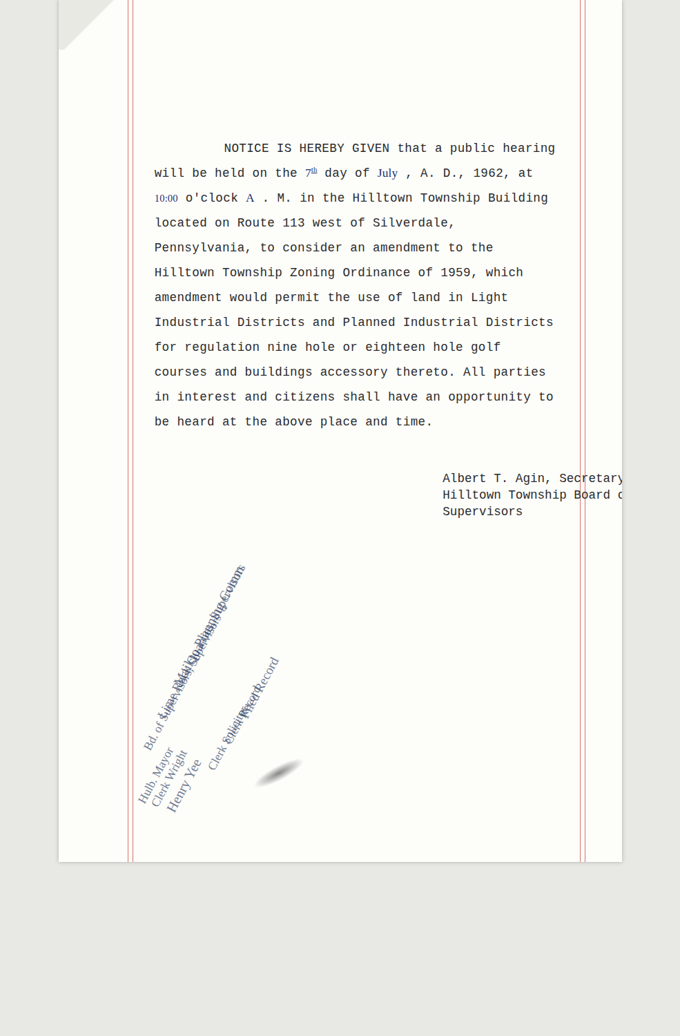NOTICE IS HEREBY GIVEN that a public hearing will be held on the 7th day of July , A. D., 1962, at 10:00 o'clock A . M. in the Hilltown Township Building located on Route 113 west of Silverdale, Pennsylvania, to consider an amendment to the Hilltown Township Zoning Ordinance of 1959, which amendment would permit the use of land in Light Industrial Districts and Planned Industrial Districts for regulation nine hole or eighteen hole golf courses and buildings accessory thereto. All parties in interest and citizens shall have an opportunity to be heard at the above place and time.
Albert T. Agin, Secretary
Hilltown Township Board of
Supervisors
Mail to Planning Comm Lime Rock Quarries, Supervisors Bd. of Supervisors, Supervisors Filed Record Clerk Record Clerk Solicitor Henry Yee Clerk Wright Hulb. Mayor